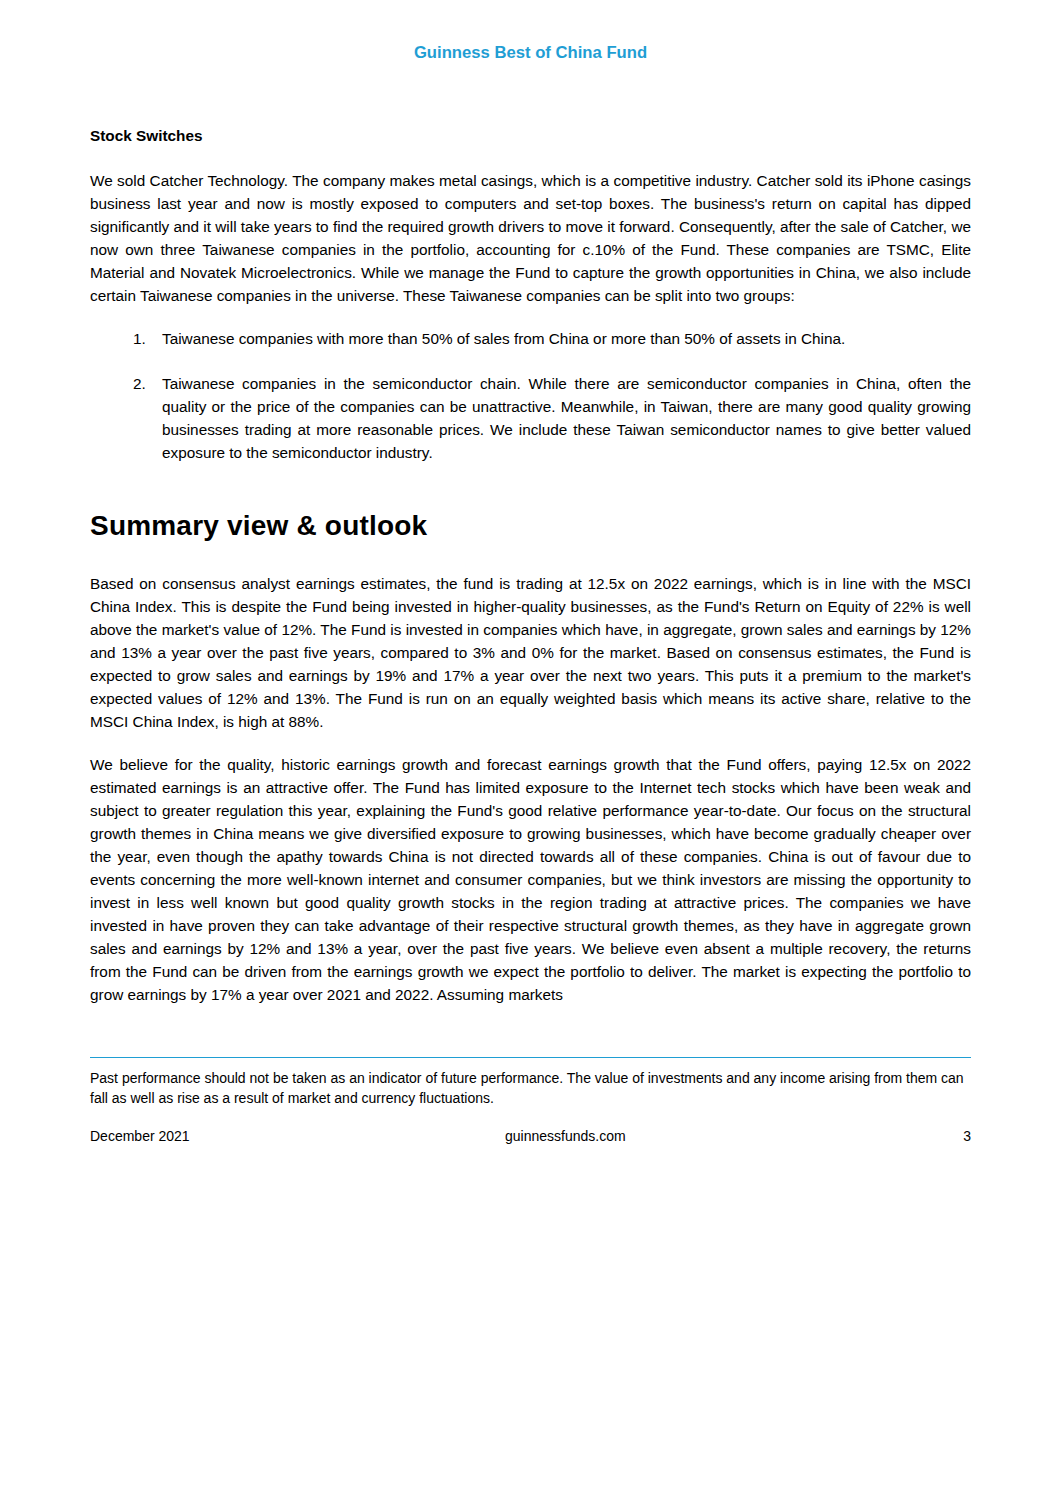Guinness Best of China Fund
Stock Switches
We sold Catcher Technology. The company makes metal casings, which is a competitive industry. Catcher sold its iPhone casings business last year and now is mostly exposed to computers and set-top boxes. The business's return on capital has dipped significantly and it will take years to find the required growth drivers to move it forward. Consequently, after the sale of Catcher, we now own three Taiwanese companies in the portfolio, accounting for c.10% of the Fund. These companies are TSMC, Elite Material and Novatek Microelectronics. While we manage the Fund to capture the growth opportunities in China, we also include certain Taiwanese companies in the universe. These Taiwanese companies can be split into two groups:
Taiwanese companies with more than 50% of sales from China or more than 50% of assets in China.
Taiwanese companies in the semiconductor chain. While there are semiconductor companies in China, often the quality or the price of the companies can be unattractive. Meanwhile, in Taiwan, there are many good quality growing businesses trading at more reasonable prices. We include these Taiwan semiconductor names to give better valued exposure to the semiconductor industry.
Summary view & outlook
Based on consensus analyst earnings estimates, the fund is trading at 12.5x on 2022 earnings, which is in line with the MSCI China Index. This is despite the Fund being invested in higher-quality businesses, as the Fund's Return on Equity of 22% is well above the market's value of 12%. The Fund is invested in companies which have, in aggregate, grown sales and earnings by 12% and 13% a year over the past five years, compared to 3% and 0% for the market. Based on consensus estimates, the Fund is expected to grow sales and earnings by 19% and 17% a year over the next two years. This puts it a premium to the market's expected values of 12% and 13%. The Fund is run on an equally weighted basis which means its active share, relative to the MSCI China Index, is high at 88%.
We believe for the quality, historic earnings growth and forecast earnings growth that the Fund offers, paying 12.5x on 2022 estimated earnings is an attractive offer. The Fund has limited exposure to the Internet tech stocks which have been weak and subject to greater regulation this year, explaining the Fund's good relative performance year-to-date. Our focus on the structural growth themes in China means we give diversified exposure to growing businesses, which have become gradually cheaper over the year, even though the apathy towards China is not directed towards all of these companies. China is out of favour due to events concerning the more well-known internet and consumer companies, but we think investors are missing the opportunity to invest in less well known but good quality growth stocks in the region trading at attractive prices. The companies we have invested in have proven they can take advantage of their respective structural growth themes, as they have in aggregate grown sales and earnings by 12% and 13% a year, over the past five years. We believe even absent a multiple recovery, the returns from the Fund can be driven from the earnings growth we expect the portfolio to deliver. The market is expecting the portfolio to grow earnings by 17% a year over 2021 and 2022. Assuming markets
Past performance should not be taken as an indicator of future performance. The value of investments and any income arising from them can fall as well as rise as a result of market and currency fluctuations.
December 2021 guinnessfunds.com 3